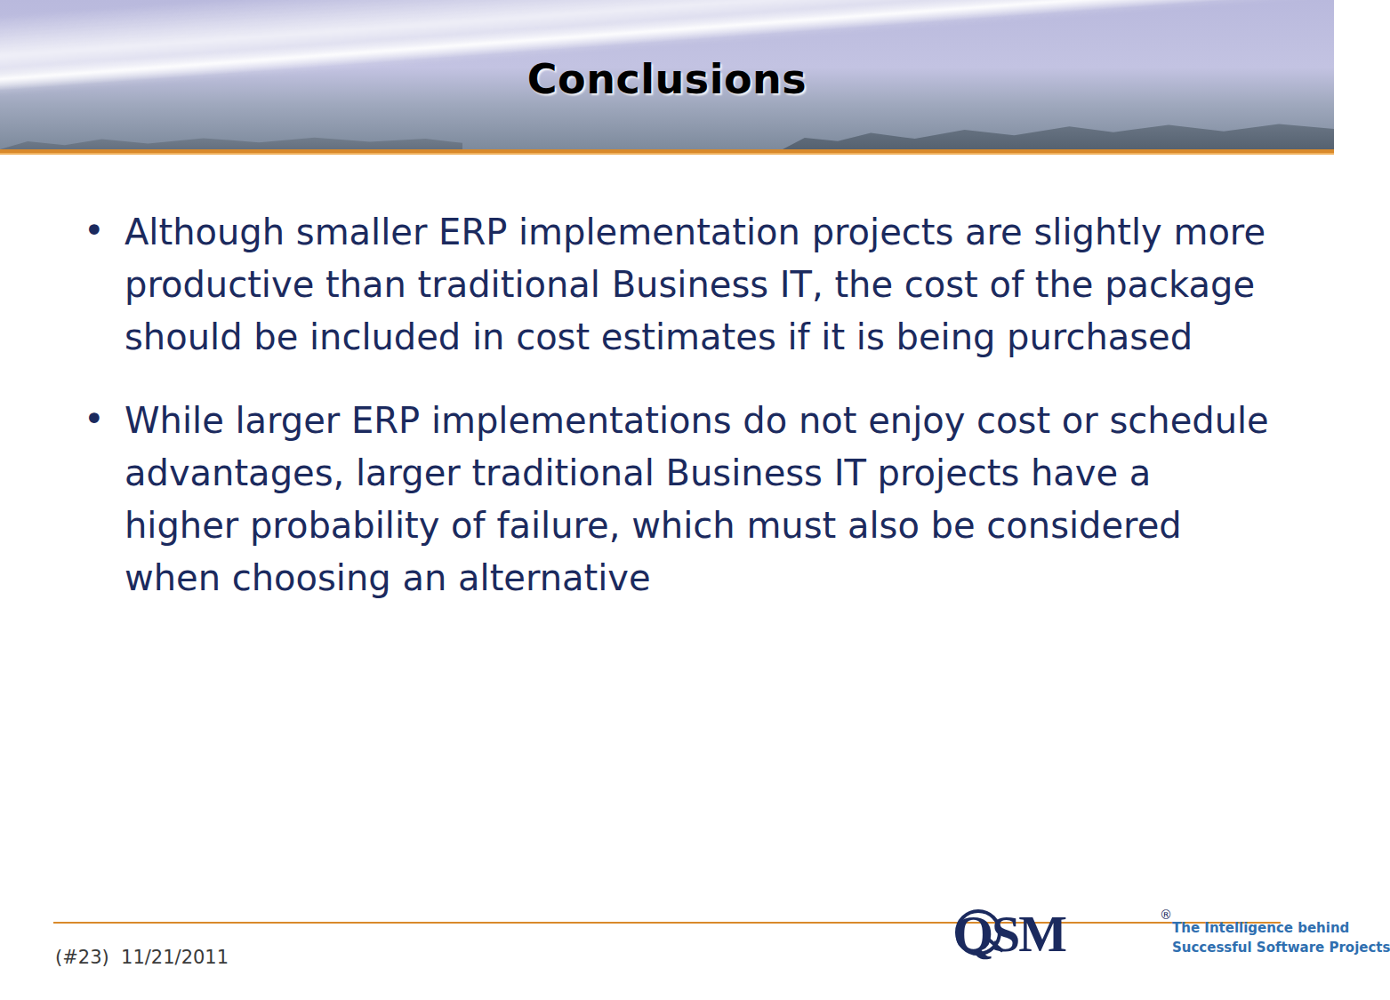Conclusions
Although smaller ERP implementation projects are slightly more productive than traditional Business IT, the cost of the package should be included in cost estimates if it is being purchased
While larger ERP implementations do not enjoy cost or schedule advantages, larger traditional Business IT projects have a higher probability of failure, which must also be considered when choosing an alternative
(#23) 11/21/2011
QSM
®
The Intelligence behind
Successful Software Projects